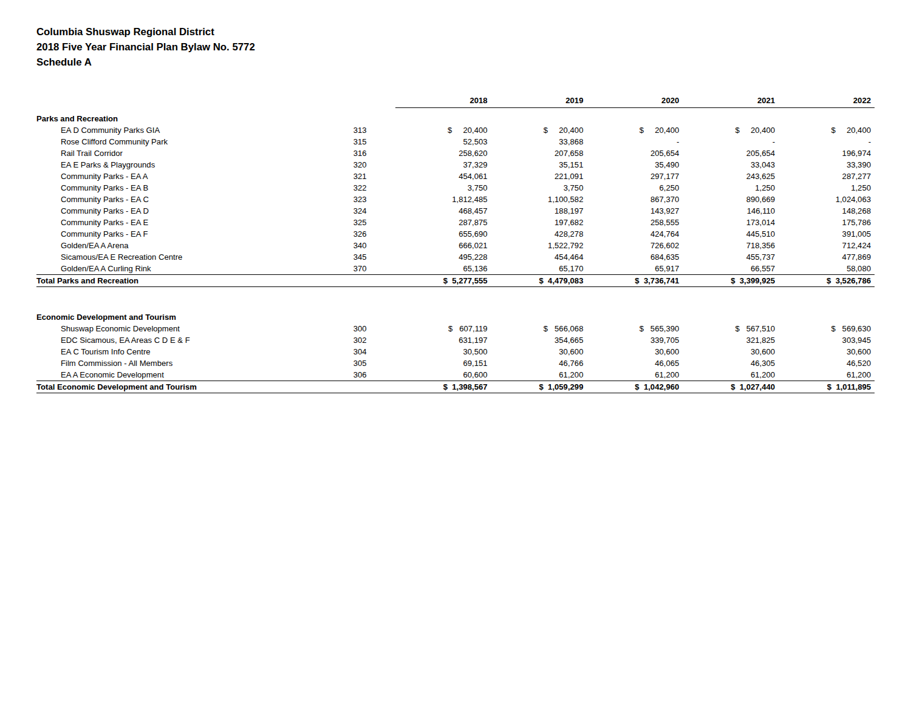Columbia Shuswap Regional District
2018 Five Year Financial Plan Bylaw No. 5772
Schedule A
| | | 2018 | 2019 | 2020 | 2021 | 2022 |
| --- | --- | --- | --- | --- | --- | --- |
| Parks and Recreation |
| EA D Community Parks GIA | 313 | $ 20,400 | $ 20,400 | $ 20,400 | $ 20,400 | $ 20,400 |
| Rose Clifford Community Park | 315 | 52,503 | 33,868 | - | - | - |
| Rail Trail Corridor | 316 | 258,620 | 207,658 | 205,654 | 205,654 | 196,974 |
| EA E Parks & Playgrounds | 320 | 37,329 | 35,151 | 35,490 | 33,043 | 33,390 |
| Community Parks - EA A | 321 | 454,061 | 221,091 | 297,177 | 243,625 | 287,277 |
| Community Parks - EA B | 322 | 3,750 | 3,750 | 6,250 | 1,250 | 1,250 |
| Community Parks - EA C | 323 | 1,812,485 | 1,100,582 | 867,370 | 890,669 | 1,024,063 |
| Community Parks - EA D | 324 | 468,457 | 188,197 | 143,927 | 146,110 | 148,268 |
| Community Parks - EA E | 325 | 287,875 | 197,682 | 258,555 | 173,014 | 175,786 |
| Community Parks - EA F | 326 | 655,690 | 428,278 | 424,764 | 445,510 | 391,005 |
| Golden/EA A Arena | 340 | 666,021 | 1,522,792 | 726,602 | 718,356 | 712,424 |
| Sicamous/EA E Recreation Centre | 345 | 495,228 | 454,464 | 684,635 | 455,737 | 477,869 |
| Golden/EA A Curling Rink | 370 | 65,136 | 65,170 | 65,917 | 66,557 | 58,080 |
| Total Parks and Recreation | | $ 5,277,555 | $ 4,479,083 | $ 3,736,741 | $ 3,399,925 | $ 3,526,786 |
| Economic Development and Tourism |
| Shuswap Economic Development | 300 | $ 607,119 | $ 566,068 | $ 565,390 | $ 567,510 | $ 569,630 |
| EDC Sicamous, EA Areas C D E & F | 302 | 631,197 | 354,665 | 339,705 | 321,825 | 303,945 |
| EA C Tourism Info Centre | 304 | 30,500 | 30,600 | 30,600 | 30,600 | 30,600 |
| Film Commission - All Members | 305 | 69,151 | 46,766 | 46,065 | 46,305 | 46,520 |
| EA A Economic Development | 306 | 60,600 | 61,200 | 61,200 | 61,200 | 61,200 |
| Total Economic Development and Tourism | | $ 1,398,567 | $ 1,059,299 | $ 1,042,960 | $ 1,027,440 | $ 1,011,895 |